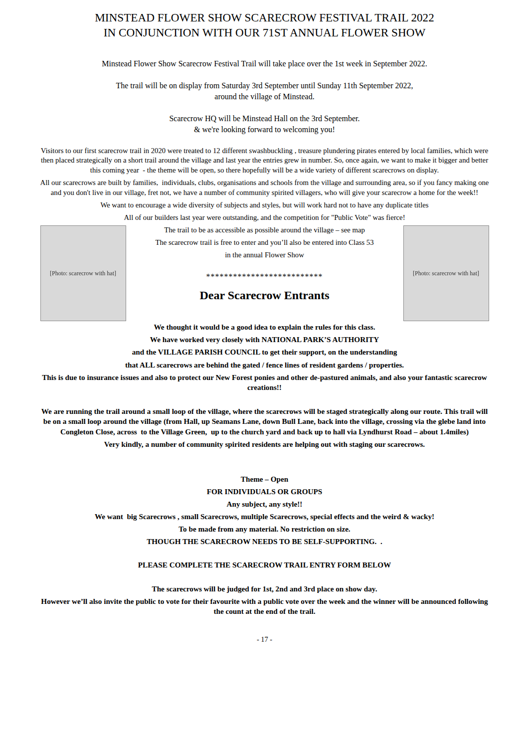MINSTEAD FLOWER SHOW SCARECROW FESTIVAL TRAIL 2022
IN CONJUNCTION WITH OUR 71ST ANNUAL FLOWER SHOW
Minstead Flower Show Scarecrow Festival Trail will take place over the 1st week in September 2022.
The trail will be on display from Saturday 3rd September until Sunday 11th September 2022,
around the village of Minstead.
Scarecrow HQ will be Minstead Hall on the 3rd September.
& we're looking forward to welcoming you!
Visitors to our first scarecrow trail in 2020 were treated to 12 different swashbuckling , treasure plundering pirates entered by local families, which were then placed strategically on a short trail around the village and last year the entries grew in number. So, once again, we want to make it bigger and better this coming year - the theme will be open, so there hopefully will be a wide variety of different scarecrows on display.
All our scarecrows are built by families, individuals, clubs, organisations and schools from the village and surrounding area, so if you fancy making one and you don't live in our village, fret not, we have a number of community spirited villagers, who will give your scarecrow a home for the week!!
We want to encourage a wide diversity of subjects and styles, but will work hard not to have any duplicate titles
All of our builders last year were outstanding, and the competition for "Public Vote" was fierce!
[Photo: scarecrow with hat]
The trail to be as accessible as possible around the village – see map
The scarecrow trail is free to enter and you’ll also be entered into Class 53
in the annual Flower Show
**************************
Dear Scarecrow Entrants
[Photo: scarecrow with hat]
We thought it would be a good idea to explain the rules for this class.
We have worked very closely with NATIONAL PARK’S AUTHORITY
and the VILLAGE PARISH COUNCIL to get their support, on the understanding
that ALL scarecrows are behind the gated / fence lines of resident gardens / properties.
This is due to insurance issues and also to protect our New Forest ponies and other de-pastured animals, and also your fantastic scarecrow creations!!
We are running the trail around a small loop of the village, where the scarecrows will be staged strategically along our route. This trail will be on a small loop around the village (from Hall, up Seamans Lane, down Bull Lane, back into the village, crossing via the glebe land into Congleton Close, across to the Village Green, up to the church yard and back up to hall via Lyndhurst Road – about 1.4miles)
Very kindly, a number of community spirited residents are helping out with staging our scarecrows.
Theme – Open
FOR INDIVIDUALS OR GROUPS
Any subject, any style!!
We want big Scarecrows , small Scarecrows, multiple Scarecrows, special effects and the weird & wacky!
To be made from any material. No restriction on size.
THOUGH THE SCARECROW NEEDS TO BE SELF-SUPPORTING. .
PLEASE COMPLETE THE SCARECROW TRAIL ENTRY FORM BELOW
The scarecrows will be judged for 1st, 2nd and 3rd place on show day.
However we’ll also invite the public to vote for their favourite with a public vote over the week and the winner will be announced following the count at the end of the trail.
- 17 -